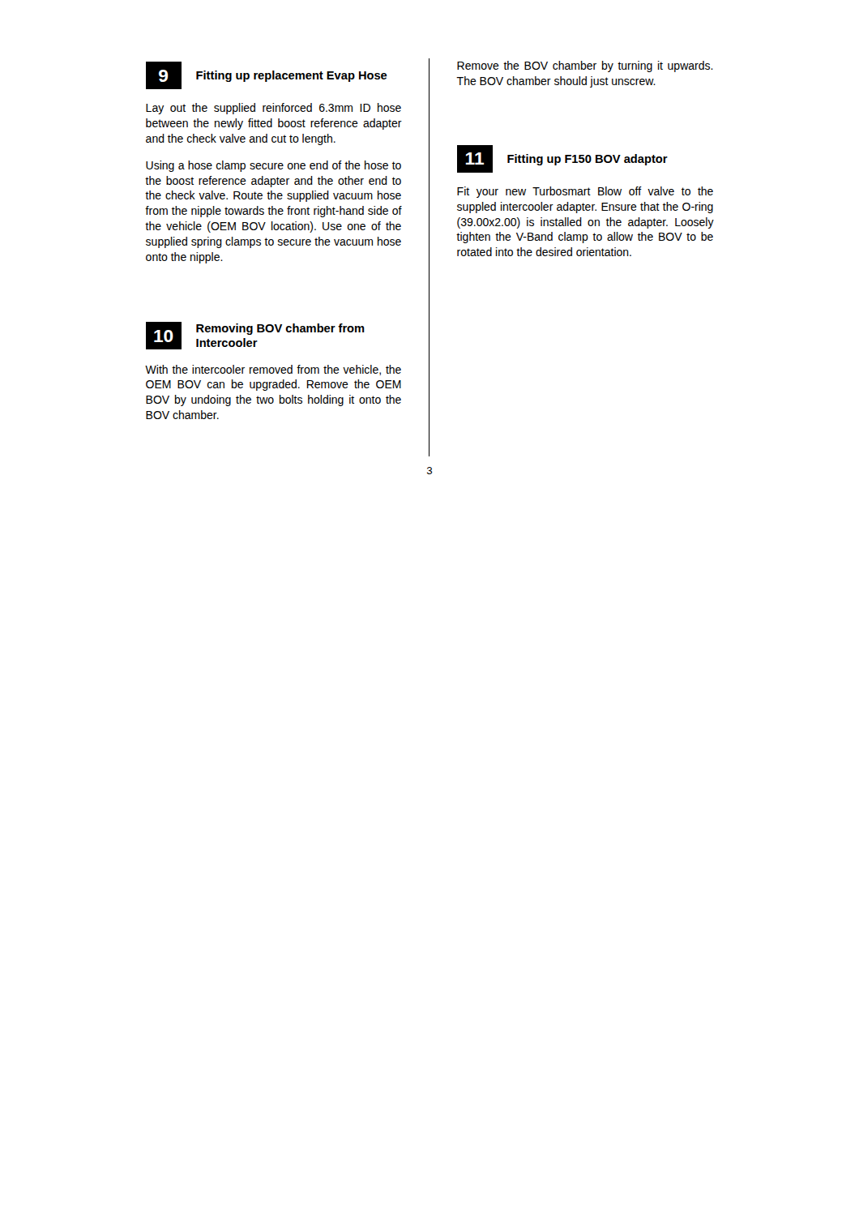9
Fitting up replacement Evap Hose
Lay out the supplied reinforced 6.3mm ID hose between the newly fitted boost reference adapter and the check valve and cut to length.
Using a hose clamp secure one end of the hose to the boost reference adapter and the other end to the check valve. Route the supplied vacuum hose from the nipple towards the front right-hand side of the vehicle (OEM BOV location). Use one of the supplied spring clamps to secure the vacuum hose onto the nipple.
10
Removing BOV chamber from Intercooler
With the intercooler removed from the vehicle, the OEM BOV can be upgraded. Remove the OEM BOV by undoing the two bolts holding it onto the BOV chamber.
Remove the BOV chamber by turning it upwards. The BOV chamber should just unscrew.
11
Fitting up F150 BOV adaptor
Fit your new Turbosmart Blow off valve to the suppled intercooler adapter. Ensure that the O-ring (39.00x2.00) is installed on the adapter. Loosely tighten the V-Band clamp to allow the BOV to be rotated into the desired orientation.
3